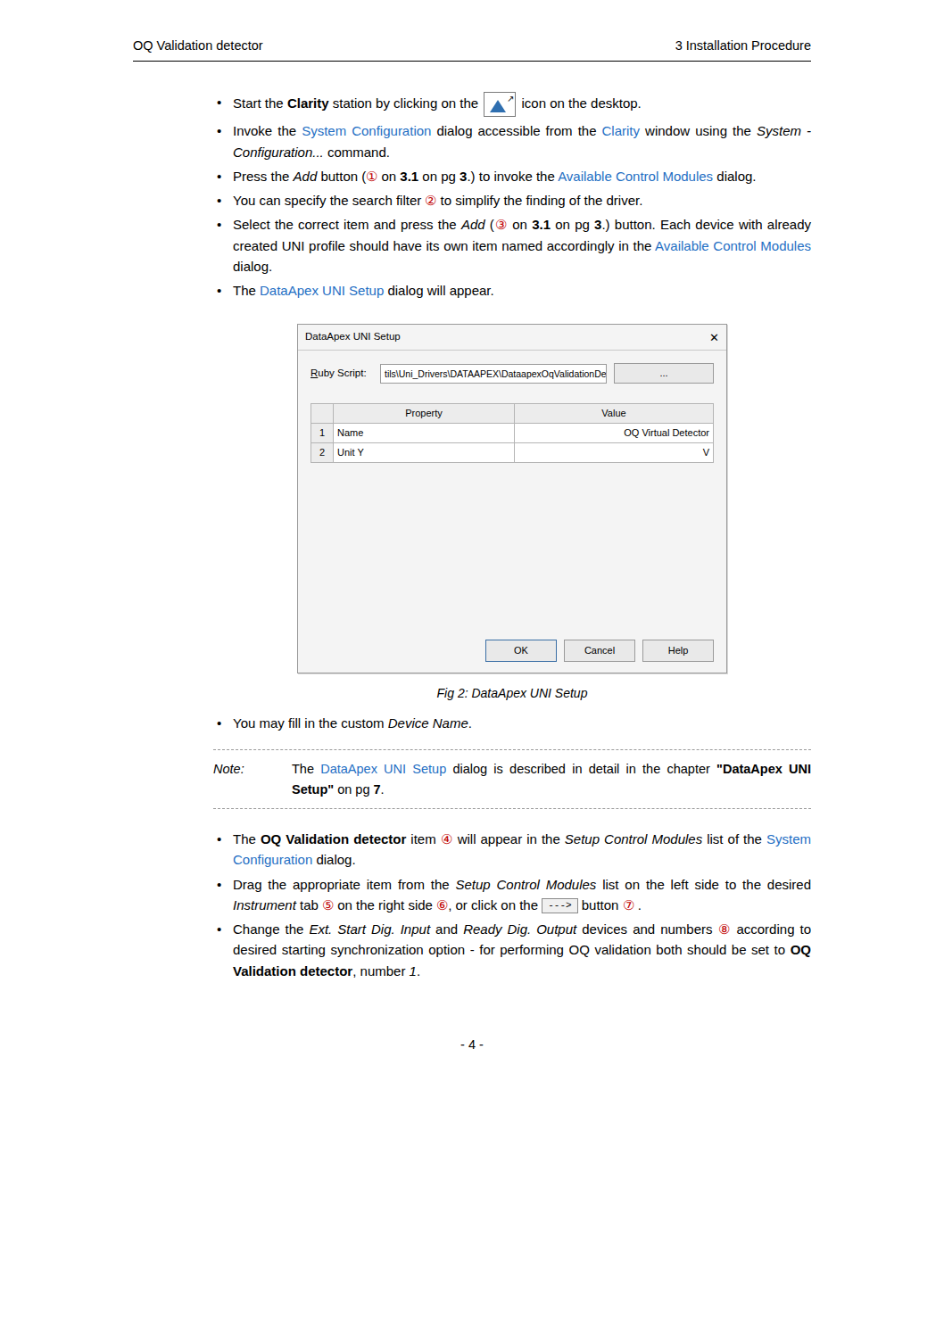OQ Validation detector
3 Installation Procedure
Start the Clarity station by clicking on the icon on the desktop.
Invoke the System Configuration dialog accessible from the Clarity window using the System - Configuration... command.
Press the Add button (① on 3.1 on pg 3.) to invoke the Available Control Modules dialog.
You can specify the search filter ② to simplify the finding of the driver.
Select the correct item and press the Add (③ on 3.1 on pg 3.) button. Each device with already created UNI profile should have its own item named accordingly in the Available Control Modules dialog.
The DataApex UNI Setup dialog will appear.
DataApex UNI Setup ✕
Ruby Script:
tils\Uni_Drivers\DATAAPEX\DataapexOqValidationDet.rb
...
| | Property | Value |
| --- | --- | --- |
| 1 | Name | OQ Virtual Detector |
| 2 | Unit Y | V |
OK
Cancel
Help
Fig 2: DataApex UNI Setup
You may fill in the custom Device Name.
Note:
The DataApex UNI Setup dialog is described in detail in the chapter "DataApex UNI Setup" on pg 7.
The OQ Validation detector item ④ will appear in the Setup Control Modules list of the System Configuration dialog.
Drag the appropriate item from the Setup Control Modules list on the left side to the desired Instrument tab ⑤ on the right side ⑥, or click on the ---> button ⑦ .
Change the Ext. Start Dig. Input and Ready Dig. Output devices and numbers ⑧ according to desired starting synchronization option - for performing OQ validation both should be set to OQ Validation detector, number 1.
- 4 -